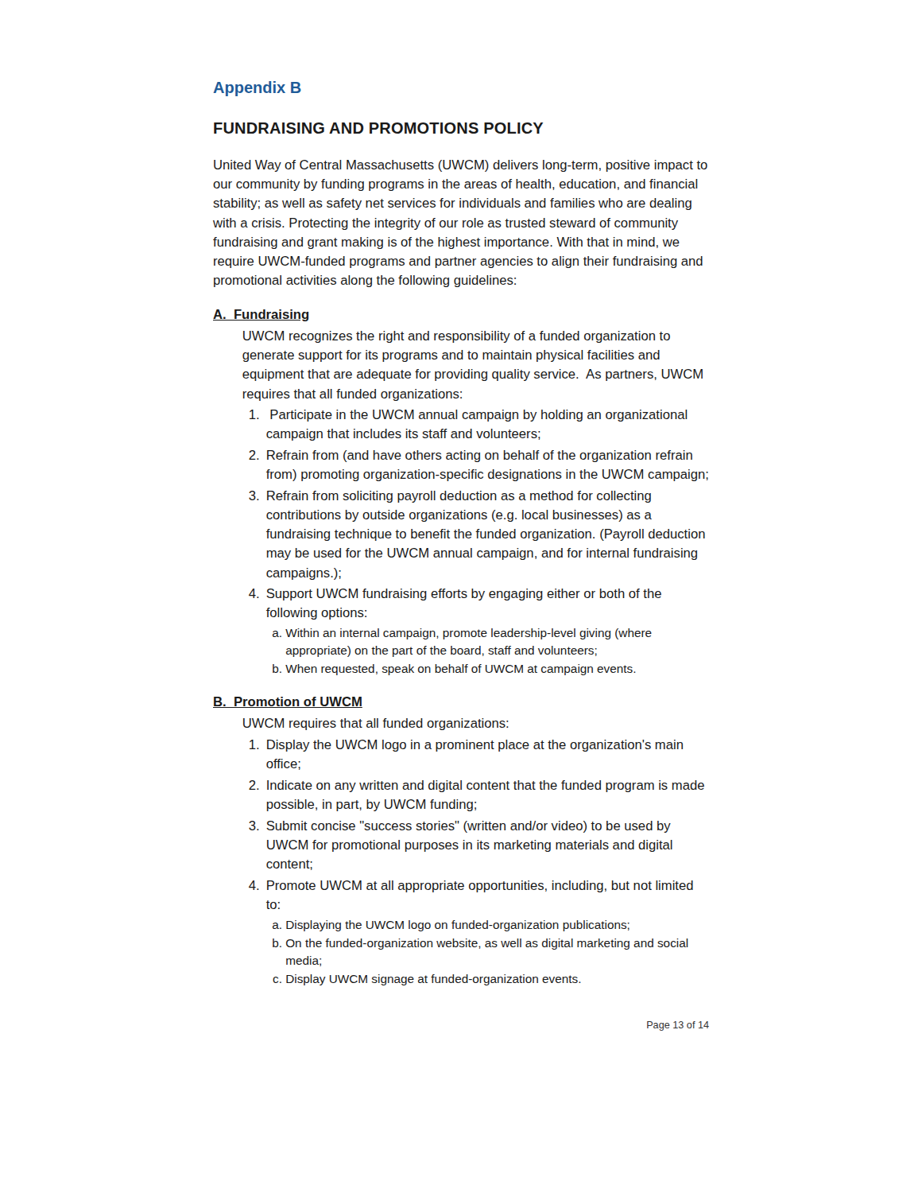Appendix B
FUNDRAISING AND PROMOTIONS POLICY
United Way of Central Massachusetts (UWCM) delivers long-term, positive impact to our community by funding programs in the areas of health, education, and financial stability; as well as safety net services for individuals and families who are dealing with a crisis. Protecting the integrity of our role as trusted steward of community fundraising and grant making is of the highest importance. With that in mind, we require UWCM-funded programs and partner agencies to align their fundraising and promotional activities along the following guidelines:
A. Fundraising
UWCM recognizes the right and responsibility of a funded organization to generate support for its programs and to maintain physical facilities and equipment that are adequate for providing quality service. As partners, UWCM requires that all funded organizations:
Participate in the UWCM annual campaign by holding an organizational campaign that includes its staff and volunteers;
Refrain from (and have others acting on behalf of the organization refrain from) promoting organization-specific designations in the UWCM campaign;
Refrain from soliciting payroll deduction as a method for collecting contributions by outside organizations (e.g. local businesses) as a fundraising technique to benefit the funded organization. (Payroll deduction may be used for the UWCM annual campaign, and for internal fundraising campaigns.);
Support UWCM fundraising efforts by engaging either or both of the following options:
Within an internal campaign, promote leadership-level giving (where appropriate) on the part of the board, staff and volunteers;
When requested, speak on behalf of UWCM at campaign events.
B. Promotion of UWCM
UWCM requires that all funded organizations:
Display the UWCM logo in a prominent place at the organization's main office;
Indicate on any written and digital content that the funded program is made possible, in part, by UWCM funding;
Submit concise "success stories" (written and/or video) to be used by UWCM for promotional purposes in its marketing materials and digital content;
Promote UWCM at all appropriate opportunities, including, but not limited to:
Displaying the UWCM logo on funded-organization publications;
On the funded-organization website, as well as digital marketing and social media;
Display UWCM signage at funded-organization events.
Page 13 of 14